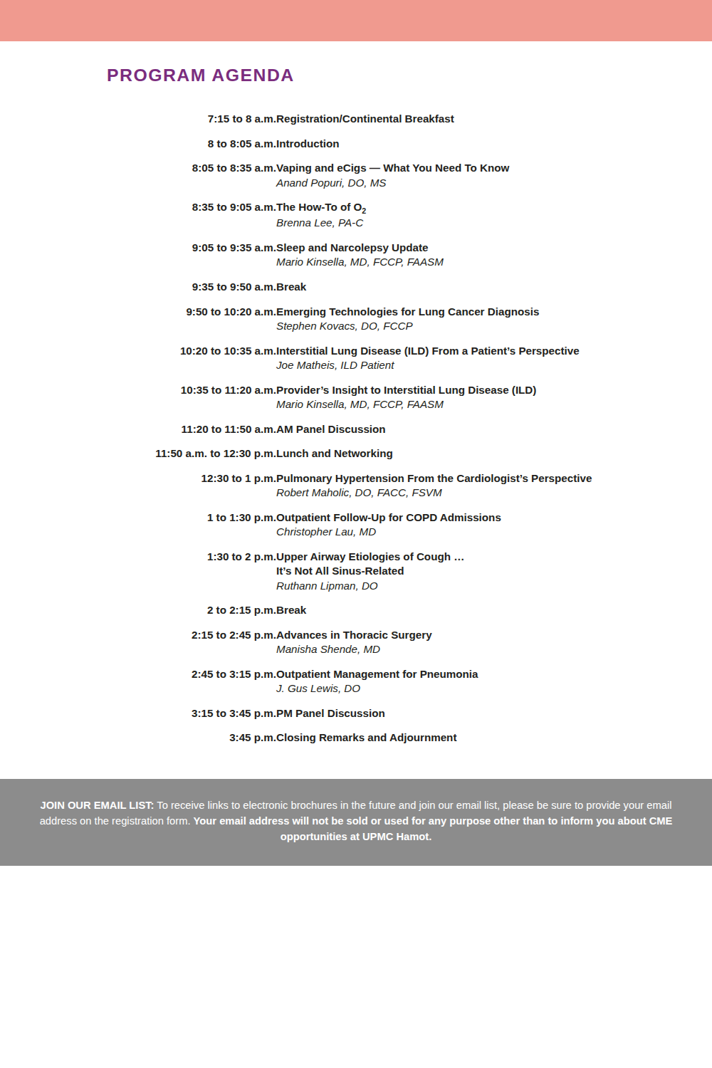Program Agenda
| 7:15 to 8 a.m. | Registration/Continental Breakfast |
| 8 to 8:05 a.m. | Introduction |
| 8:05 to 8:35 a.m. | Vaping and eCigs — What You Need To Know Anand Popuri, DO, MS |
| 8:35 to 9:05 a.m. | The How-To of O 2 Brenna Lee, PA-C |
| 9:05 to 9:35 a.m. | Sleep and Narcolepsy Update Mario Kinsella, MD, FCCP, FAASM |
| 9:35 to 9:50 a.m. | Break |
| 9:50 to 10:20 a.m. | Emerging Technologies for Lung Cancer Diagnosis Stephen Kovacs, DO, FCCP |
| 10:20 to 10:35 a.m. | Interstitial Lung Disease (ILD) From a Patient’s Perspective Joe Matheis, ILD Patient |
| 10:35 to 11:20 a.m. | Provider’s Insight to Interstitial Lung Disease (ILD) Mario Kinsella, MD, FCCP, FAASM |
| 11:20 to 11:50 a.m. | AM Panel Discussion |
| 11:50 a.m. to 12:30 p.m. | Lunch and Networking |
| 12:30 to 1 p.m. | Pulmonary Hypertension From the Cardiologist’s Perspective Robert Maholic, DO, FACC, FSVM |
| 1 to 1:30 p.m. | Outpatient Follow-Up for COPD Admissions Christopher Lau, MD |
| 1:30 to 2 p.m. | Upper Airway Etiologies of Cough … It’s Not All Sinus-Related Ruthann Lipman, DO |
| 2 to 2:15 p.m. | Break |
| 2:15 to 2:45 p.m. | Advances in Thoracic Surgery Manisha Shende, MD |
| 2:45 to 3:15 p.m. | Outpatient Management for Pneumonia J. Gus Lewis, DO |
| 3:15 to 3:45 p.m. | PM Panel Discussion |
| 3:45 p.m. | Closing Remarks and Adjournment |
JOIN OUR EMAIL LIST: To receive links to electronic brochures in the future and join our email list, please be sure to provide your email address on the registration form. Your email address will not be sold or used for any purpose other than to inform you about CME opportunities at UPMC Hamot.